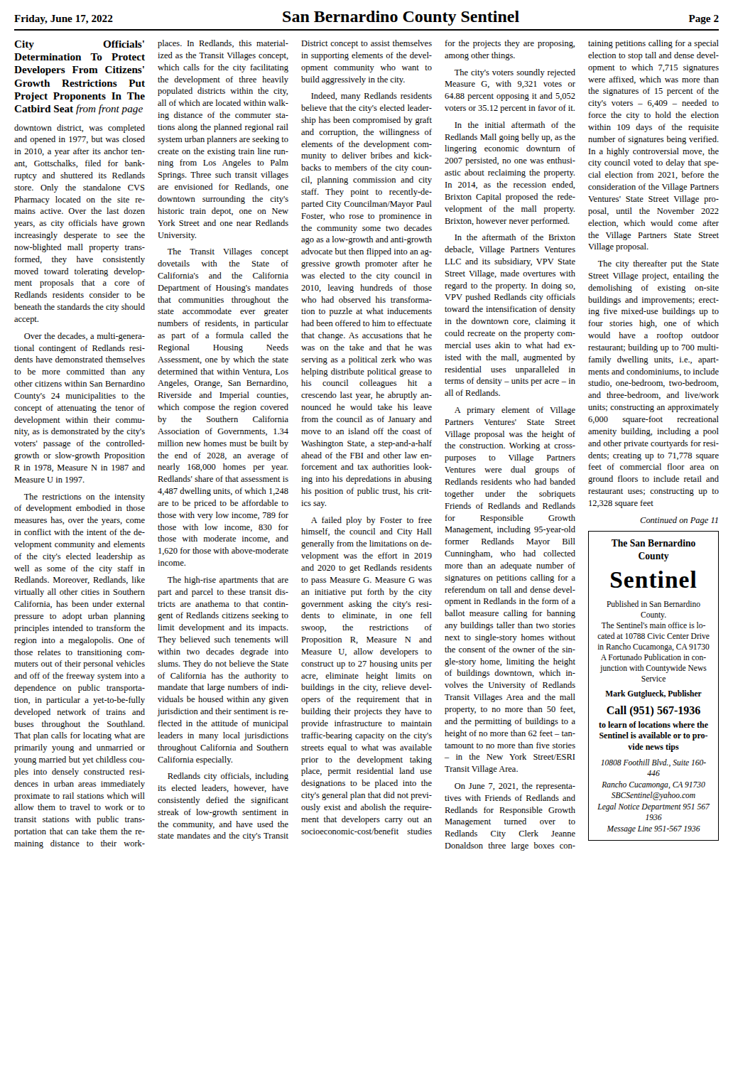Friday, June 17, 2022
San Bernardino County Sentinel
Page 2
City Officials' Determination To Protect Developers From Citizens' Growth Restrictions Put Project Proponents In The Catbird Seat from front page
downtown district, was completed and opened in 1977, but was closed in 2010, a year after its anchor tenant, Gottschalks, filed for bankruptcy and shuttered its Redlands store. Only the standalone CVS Pharmacy located on the site remains active. Over the last dozen years, as city officials have grown increasingly desperate to see the now-blighted mall property transformed, they have consistently moved toward tolerating development proposals that a core of Redlands residents consider to be beneath the standards the city should accept.
Over the decades, a multi-generational contingent of Redlands residents have demonstrated themselves to be more committed than any other citizens within San Bernardino County's 24 municipalities to the concept of attenuating the tenor of development within their community, as is demonstrated by the city's voters' passage of the controlled-growth or slow-growth Proposition R in 1978, Measure N in 1987 and Measure U in 1997.
The restrictions on the intensity of development embodied in those measures has, over the years, come in conflict with the intent of the development community and elements of the city's elected leadership as well as some of the city staff in Redlands. Moreover, Redlands, like virtually all other cities in Southern California, has been under external pressure to adopt urban planning principles intended to transform the region into a megalopolis. One of those relates to transitioning commuters out of their personal vehicles and off of the freeway system into a dependence on public transportation, in particular a yet-to-be-fully developed network of trains and buses throughout the Southland. That plan calls for locating what are primarily young and unmarried or young married but yet childless couples into densely constructed residences in urban areas immediately proximate to rail stations which will allow them to travel to work or to transit stations with public transportation that can take them the remaining distance to their workplaces. In Redlands, this materialized as the Transit Villages concept, which calls for the city facilitating the development of three heavily populated districts within the city, all of which are located within walking distance of the commuter stations along the planned regional rail system urban planners are seeking to create on the existing train line running from Los Angeles to Palm Springs. Three such transit villages are envisioned for Redlands, one downtown surrounding the city's historic train depot, one on New York Street and one near Redlands University.
The Transit Villages concept dovetails with the State of California's and the California Department of Housing's mandates that communities throughout the state accommodate ever greater numbers of residents, in particular as part of a formula called the Regional Housing Needs Assessment, one by which the state determined that within Ventura, Los Angeles, Orange, San Bernardino, Riverside and Imperial counties, which compose the region covered by the Southern California Association of Governments, 1.34 million new homes must be built by the end of 2028, an average of nearly 168,000 homes per year. Redlands' share of that assessment is 4,487 dwelling units, of which 1,248 are to be priced to be affordable to those with very low income, 789 for those with low income, 830 for those with moderate income, and 1,620 for those with above-moderate income.
The high-rise apartments that are part and parcel to these transit districts are anathema to that contingent of Redlands citizens seeking to limit development and its impacts. They believed such tenements will within two decades degrade into slums. They do not believe the State of California has the authority to mandate that large numbers of individuals be housed within any given jurisdiction and their sentiment is reflected in the attitude of municipal leaders in many local jurisdictions throughout California and Southern California especially.
Redlands city officials, including its elected leaders, however, have consistently defied the significant streak of low-growth sentiment in the community, and have used the state mandates and the city's Transit District concept to assist themselves in supporting elements of the development community who want to build aggressively in the city.
Indeed, many Redlands residents believe that the city's elected leadership has been compromised by graft and corruption, the willingness of elements of the development community to deliver bribes and kickbacks to members of the city council, planning commission and city staff. They point to recently-departed City Councilman/Mayor Paul Foster, who rose to prominence in the community some two decades ago as a low-growth and anti-growth advocate but then flipped into an aggressive growth promoter after he was elected to the city council in 2010, leaving hundreds of those who had observed his transformation to puzzle at what inducements had been offered to him to effectuate that change. As accusations that he was on the take and that he was serving as a political zerk who was helping distribute political grease to his council colleagues hit a crescendo last year, he abruptly announced he would take his leave from the council as of January and move to an island off the coast of Washington State, a step-and-a-half ahead of the FBI and other law enforcement and tax authorities looking into his depredations in abusing his position of public trust, his critics say.
A failed ploy by Foster to free himself, the council and City Hall generally from the limitations on development was the effort in 2019 and 2020 to get Redlands residents to pass Measure G. Measure G was an initiative put forth by the city government asking the city's residents to eliminate, in one fell swoop, the restrictions of Proposition R, Measure N and Measure U, allow developers to construct up to 27 housing units per acre, eliminate height limits on buildings in the city, relieve developers of the requirement that in building their projects they have to provide infrastructure to maintain traffic-bearing capacity on the city's streets equal to what was available prior to the development taking place, permit residential land use designations to be placed into the city's general plan that did not previously exist and abolish the requirement that developers carry out an socioeconomic-cost/benefit studies for the projects they are proposing, among other things.
The city's voters soundly rejected Measure G, with 9,321 votes or 64.88 percent opposing it and 5,052 voters or 35.12 percent in favor of it.
In the initial aftermath of the Redlands Mall going belly up, as the lingering economic downturn of 2007 persisted, no one was enthusiastic about reclaiming the property. In 2014, as the recession ended, Brixton Capital proposed the redevelopment of the mall property. Brixton, however never performed.
In the aftermath of the Brixton debacle, Village Partners Ventures LLC and its subsidiary, VPV State Street Village, made overtures with regard to the property. In doing so, VPV pushed Redlands city officials toward the intensification of density in the downtown core, claiming it could recreate on the property commercial uses akin to what had existed with the mall, augmented by residential uses unparalleled in terms of density – units per acre – in all of Redlands.
A primary element of Village Partners Ventures' State Street Village proposal was the height of the construction. Working at cross-purposes to Village Partners Ventures were dual groups of Redlands residents who had banded together under the sobriquets Friends of Redlands and Redlands for Responsible Growth Management, including 95-year-old former Redlands Mayor Bill Cunningham, who had collected more than an adequate number of signatures on petitions calling for a referendum on tall and dense development in Redlands in the form of a ballot measure calling for banning any buildings taller than two stories next to single-story homes without the consent of the owner of the single-story home, limiting the height of buildings downtown, which involves the University of Redlands Transit Villages Area and the mall property, to no more than 50 feet, and the permitting of buildings to a height of no more than 62 feet – tantamount to no more than five stories – in the New York Street/ESRI Transit Village Area.
On June 7, 2021, the representatives with Friends of Redlands and Redlands for Responsible Growth Management turned over to Redlands City Clerk Jeanne Donaldson three large boxes containing petitions calling for a special election to stop tall and dense development to which 7,715 signatures were affixed, which was more than the signatures of 15 percent of the city's voters – 6,409 – needed to force the city to hold the election within 109 days of the requisite number of signatures being verified. In a highly controversial move, the city council voted to delay that special election from 2021, before the consideration of the Village Partners Ventures' State Street Village proposal, until the November 2022 election, which would come after the Village Partners State Street Village proposal.
The city thereafter put the State Street Village project, entailing the demolishing of existing on-site buildings and improvements; erecting five mixed-use buildings up to four stories high, one of which would have a rooftop outdoor restaurant; building up to 700 multifamily dwelling units, i.e., apartments and condominiums, to include studio, one-bedroom, two-bedroom, and three-bedroom, and live/work units; constructing an approximately 6,000 square-foot recreational amenity building, including a pool and other private courtyards for residents; creating up to 71,778 square feet of commercial floor area on ground floors to include retail and restaurant uses; constructing up to 12,328 square feet
Continued on Page 11
The San Bernardino County
Sentinel
Published in San Bernardino County.
The Sentinel's main office is located at 10788 Civic Center Drive in Rancho Cucamonga, CA 91730
A Fortunado Publication in conjunction with Countywide News Service
Mark Gutglueck, Publisher
Call (951) 567-1936
to learn of locations where the Sentinel is available or to provide news tips
10808 Foothill Blvd., Suite 160-446
Rancho Cucamonga, CA 91730
SBCSentinel@yahoo.com
Legal Notice Department 951 567 1936
Message Line 951-567 1936